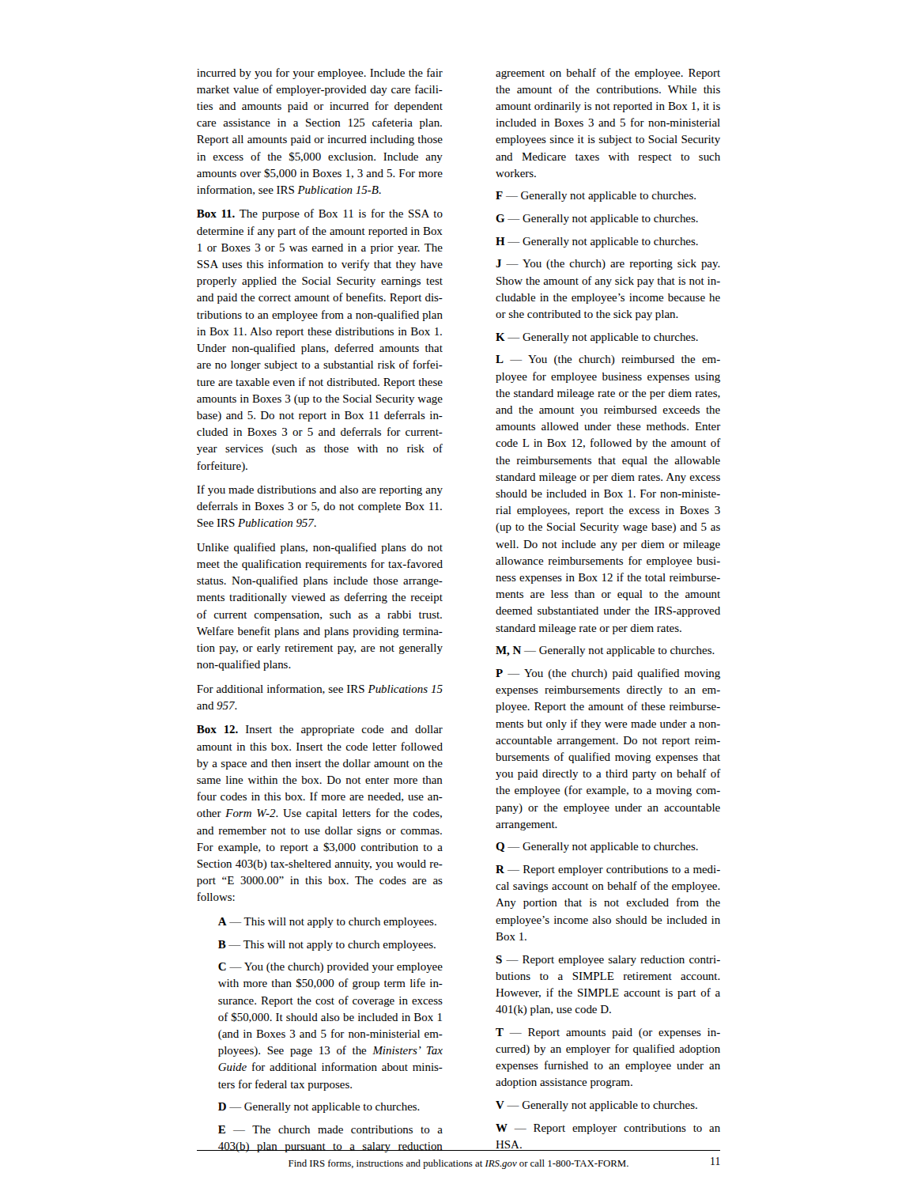incurred by you for your employee. Include the fair market value of employer-provided day care facilities and amounts paid or incurred for dependent care assistance in a Section 125 cafeteria plan. Report all amounts paid or incurred including those in excess of the $5,000 exclusion. Include any amounts over $5,000 in Boxes 1, 3 and 5. For more information, see IRS Publication 15-B.
Box 11. The purpose of Box 11 is for the SSA to determine if any part of the amount reported in Box 1 or Boxes 3 or 5 was earned in a prior year. The SSA uses this information to verify that they have properly applied the Social Security earnings test and paid the correct amount of benefits. Report distributions to an employee from a non-qualified plan in Box 11. Also report these distributions in Box 1. Under non-qualified plans, deferred amounts that are no longer subject to a substantial risk of forfeiture are taxable even if not distributed. Report these amounts in Boxes 3 (up to the Social Security wage base) and 5. Do not report in Box 11 deferrals included in Boxes 3 or 5 and deferrals for current-year services (such as those with no risk of forfeiture).
If you made distributions and also are reporting any deferrals in Boxes 3 or 5, do not complete Box 11. See IRS Publication 957.
Unlike qualified plans, non-qualified plans do not meet the qualification requirements for tax-favored status. Non-qualified plans include those arrangements traditionally viewed as deferring the receipt of current compensation, such as a rabbi trust. Welfare benefit plans and plans providing termination pay, or early retirement pay, are not generally non-qualified plans.
For additional information, see IRS Publications 15 and 957.
Box 12. Insert the appropriate code and dollar amount in this box. Insert the code letter followed by a space and then insert the dollar amount on the same line within the box. Do not enter more than four codes in this box. If more are needed, use another Form W-2. Use capital letters for the codes, and remember not to use dollar signs or commas. For example, to report a $3,000 contribution to a Section 403(b) tax-sheltered annuity, you would report “E 3000.00” in this box. The codes are as follows:
A — This will not apply to church employees.
B — This will not apply to church employees.
C — You (the church) provided your employee with more than $50,000 of group term life insurance. Report the cost of coverage in excess of $50,000. It should also be included in Box 1 (and in Boxes 3 and 5 for non-ministerial employees). See page 13 of the Ministers’ Tax Guide for additional information about ministers for federal tax purposes.
D — Generally not applicable to churches.
E — The church made contributions to a 403(b) plan pursuant to a salary reduction agreement on behalf of the employee. Report the amount of the contributions. While this amount ordinarily is not reported in Box 1, it is included in Boxes 3 and 5 for non-ministerial employees since it is subject to Social Security and Medicare taxes with respect to such workers.
F — Generally not applicable to churches.
G — Generally not applicable to churches.
H — Generally not applicable to churches.
J — You (the church) are reporting sick pay. Show the amount of any sick pay that is not includable in the employee’s income because he or she contributed to the sick pay plan.
K — Generally not applicable to churches.
L — You (the church) reimbursed the employee for employee business expenses using the standard mileage rate or the per diem rates, and the amount you reimbursed exceeds the amounts allowed under these methods. Enter code L in Box 12, followed by the amount of the reimbursements that equal the allowable standard mileage or per diem rates. Any excess should be included in Box 1. For non-ministerial employees, report the excess in Boxes 3 (up to the Social Security wage base) and 5 as well. Do not include any per diem or mileage allowance reimbursements for employee business expenses in Box 12 if the total reimbursements are less than or equal to the amount deemed substantiated under the IRS-approved standard mileage rate or per diem rates.
M, N — Generally not applicable to churches.
P — You (the church) paid qualified moving expenses reimbursements directly to an employee. Report the amount of these reimbursements but only if they were made under a non-accountable arrangement. Do not report reimbursements of qualified moving expenses that you paid directly to a third party on behalf of the employee (for example, to a moving company) or the employee under an accountable arrangement.
Q — Generally not applicable to churches.
R — Report employer contributions to a medical savings account on behalf of the employee. Any portion that is not excluded from the employee’s income also should be included in Box 1.
S — Report employee salary reduction contributions to a SIMPLE retirement account. However, if the SIMPLE account is part of a 401(k) plan, use code D.
T — Report amounts paid (or expenses incurred) by an employer for qualified adoption expenses furnished to an employee under an adoption assistance program.
V — Generally not applicable to churches.
W — Report employer contributions to an HSA.
Find IRS forms, instructions and publications at IRS.gov or call 1-800-TAX-FORM.
11